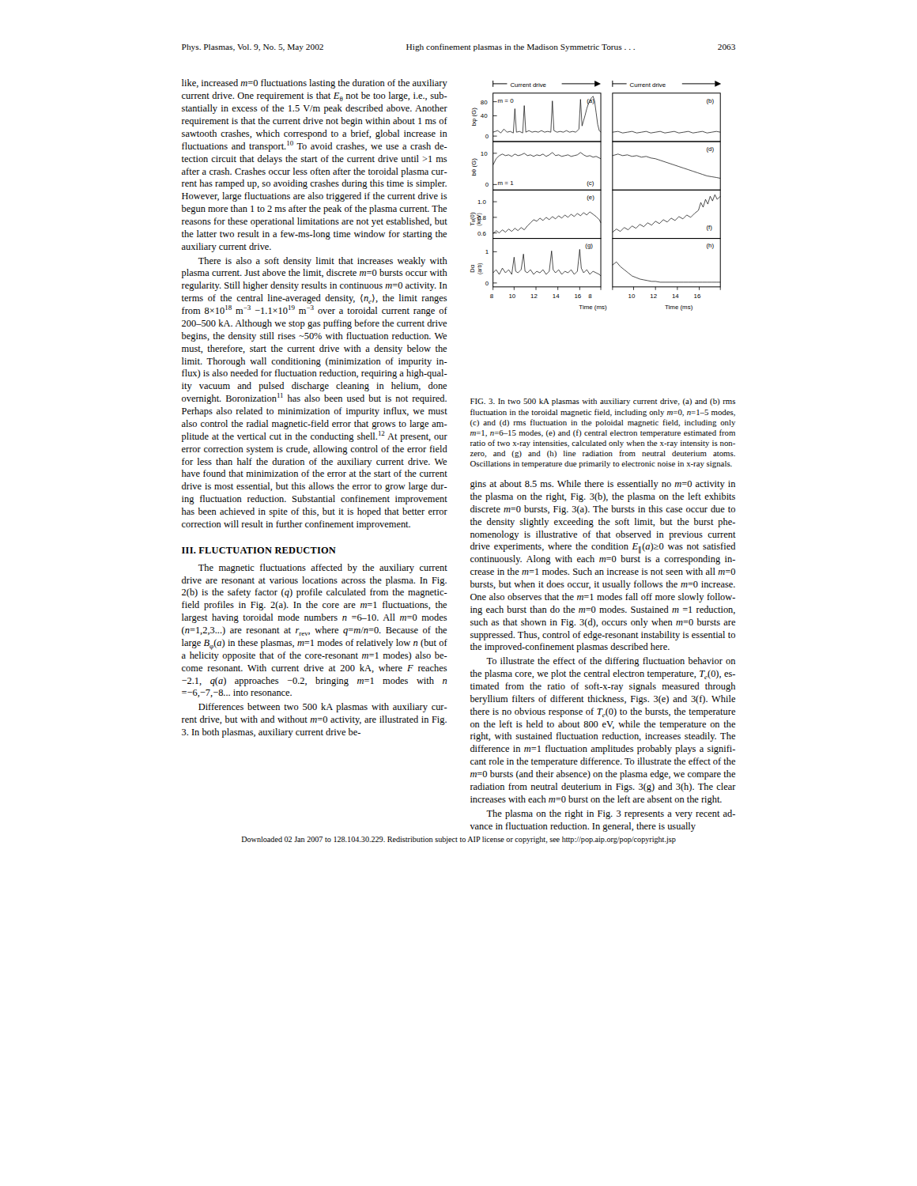Phys. Plasmas, Vol. 9, No. 5, May 2002
High confinement plasmas in the Madison Symmetric Torus . . .
2063
like, increased m=0 fluctuations lasting the duration of the auxiliary current drive. One requirement is that Eθ not be too large, i.e., substantially in excess of the 1.5 V/m peak described above. Another requirement is that the current drive not begin within about 1 ms of sawtooth crashes, which correspond to a brief, global increase in fluctuations and transport.10 To avoid crashes, we use a crash detection circuit that delays the start of the current drive until >1 ms after a crash. Crashes occur less often after the toroidal plasma current has ramped up, so avoiding crashes during this time is simpler. However, large fluctuations are also triggered if the current drive is begun more than 1 to 2 ms after the peak of the plasma current. The reasons for these operational limitations are not yet established, but the latter two result in a few-ms-long time window for starting the auxiliary current drive.
There is also a soft density limit that increases weakly with plasma current. Just above the limit, discrete m=0 bursts occur with regularity. Still higher density results in continuous m=0 activity. In terms of the central line-averaged density, ⟨ne⟩, the limit ranges from 8×1018 m−3 −1.1×1019 m−3 over a toroidal current range of 200–500 kA. Although we stop gas puffing before the current drive begins, the density still rises ~50% with fluctuation reduction. We must, therefore, start the current drive with a density below the limit. Thorough wall conditioning (minimization of impurity influx) is also needed for fluctuation reduction, requiring a high-quality vacuum and pulsed discharge cleaning in helium, done overnight. Boronization11 has also been used but is not required. Perhaps also related to minimization of impurity influx, we must also control the radial magnetic-field error that grows to large amplitude at the vertical cut in the conducting shell.12 At present, our error correction system is crude, allowing control of the error field for less than half the duration of the auxiliary current drive. We have found that minimization of the error at the start of the current drive is most essential, but this allows the error to grow large during fluctuation reduction. Substantial confinement improvement has been achieved in spite of this, but it is hoped that better error correction will result in further confinement improvement.
III. FLUCTUATION REDUCTION
The magnetic fluctuations affected by the auxiliary current drive are resonant at various locations across the plasma. In Fig. 2(b) is the safety factor (q) profile calculated from the magnetic-field profiles in Fig. 2(a). In the core are m=1 fluctuations, the largest having toroidal mode numbers n =6–10. All m=0 modes (n=1,2,3...) are resonant at rrev, where q=m/n=0. Because of the large Bφ(a) in these plasmas, m=1 modes of relatively low n (but of a helicity opposite that of the core-resonant m=1 modes) also become resonant. With current drive at 200 kA, where F reaches −2.1, q(a) approaches −0.2, bringing m=1 modes with n =−6,−7,−8... into resonance.
Differences between two 500 kA plasmas with auxiliary current drive, but with and without m=0 activity, are illustrated in Fig. 3. In both plasmas, auxiliary current drive be-
Current drive Current drive m = 0 (a) 80 40 0 (b) m = 1 (c) 10 0 (d) (e) 1.0 0.8 0.6 (f) (g) 1 0 (h) bφ (G) bθ (G) Tₑ(0) (keV) Dα (arb) 8 10 12 14 16 8 10 12 14 16 Time (ms) Time (ms)
FIG. 3. In two 500 kA plasmas with auxiliary current drive, (a) and (b) rms fluctuation in the toroidal magnetic field, including only m=0, n=1–5 modes, (c) and (d) rms fluctuation in the poloidal magnetic field, including only m=1, n=6–15 modes, (e) and (f) central electron temperature estimated from ratio of two x-ray intensities, calculated only when the x-ray intensity is nonzero, and (g) and (h) line radiation from neutral deuterium atoms. Oscillations in temperature due primarily to electronic noise in x-ray signals.
gins at about 8.5 ms. While there is essentially no m=0 activity in the plasma on the right, Fig. 3(b), the plasma on the left exhibits discrete m=0 bursts, Fig. 3(a). The bursts in this case occur due to the density slightly exceeding the soft limit, but the burst phenomenology is illustrative of that observed in previous current drive experiments, where the condition E∥(a)≥0 was not satisfied continuously. Along with each m=0 burst is a corresponding increase in the m=1 modes. Such an increase is not seen with all m=0 bursts, but when it does occur, it usually follows the m=0 increase. One also observes that the m=1 modes fall off more slowly following each burst than do the m=0 modes. Sustained m =1 reduction, such as that shown in Fig. 3(d), occurs only when m=0 bursts are suppressed. Thus, control of edge-resonant instability is essential to the improved-confinement plasmas described here.
To illustrate the effect of the differing fluctuation behavior on the plasma core, we plot the central electron temperature, Te(0), estimated from the ratio of soft-x-ray signals measured through beryllium filters of different thickness, Figs. 3(e) and 3(f). While there is no obvious response of Te(0) to the bursts, the temperature on the left is held to about 800 eV, while the temperature on the right, with sustained fluctuation reduction, increases steadily. The difference in m=1 fluctuation amplitudes probably plays a significant role in the temperature difference. To illustrate the effect of the m=0 bursts (and their absence) on the plasma edge, we compare the radiation from neutral deuterium in Figs. 3(g) and 3(h). The clear increases with each m=0 burst on the left are absent on the right.
The plasma on the right in Fig. 3 represents a very recent advance in fluctuation reduction. In general, there is usually
Downloaded 02 Jan 2007 to 128.104.30.229. Redistribution subject to AIP license or copyright, see http://pop.aip.org/pop/copyright.jsp